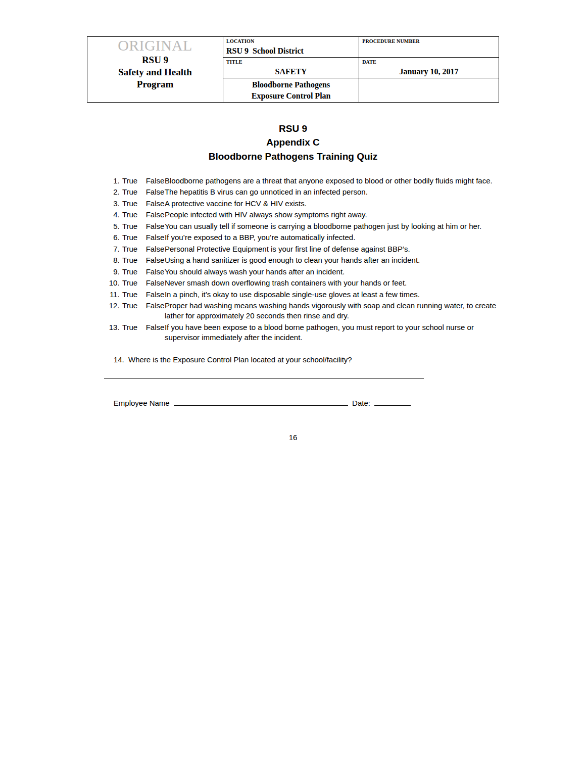| ORIGINAL RSU 9 Safety and Health Program | LOCATION RSU 9 School District | PROCEDURE NUMBER |
| TITLE SAFETY | DATE January 10, 2017 |
| Bloodborne Pathogens Exposure Control Plan | |
RSU 9
Appendix C
Bloodborne Pathogens Training Quiz
True False Bloodborne pathogens are a threat that anyone exposed to blood or other bodily fluids might face.
True False The hepatitis B virus can go unnoticed in an infected person.
True False A protective vaccine for HCV & HIV exists.
True False People infected with HIV always show symptoms right away.
True False You can usually tell if someone is carrying a bloodborne pathogen just by looking at him or her.
True False If you’re exposed to a BBP, you’re automatically infected.
True False Personal Protective Equipment is your first line of defense against BBP’s.
True False Using a hand sanitizer is good enough to clean your hands after an incident.
True False You should always wash your hands after an incident.
True False Never smash down overflowing trash containers with your hands or feet.
True False In a pinch, it’s okay to use disposable single-use gloves at least a few times.
True False Proper had washing means washing hands vigorously with soap and clean running water, to create lather for approximately 20 seconds then rinse and dry.
True False If you have been expose to a blood borne pathogen, you must report to your school nurse or supervisor immediately after the incident.
14. Where is the Exposure Control Plan located at your school/facility?
Employee Name Date:
16